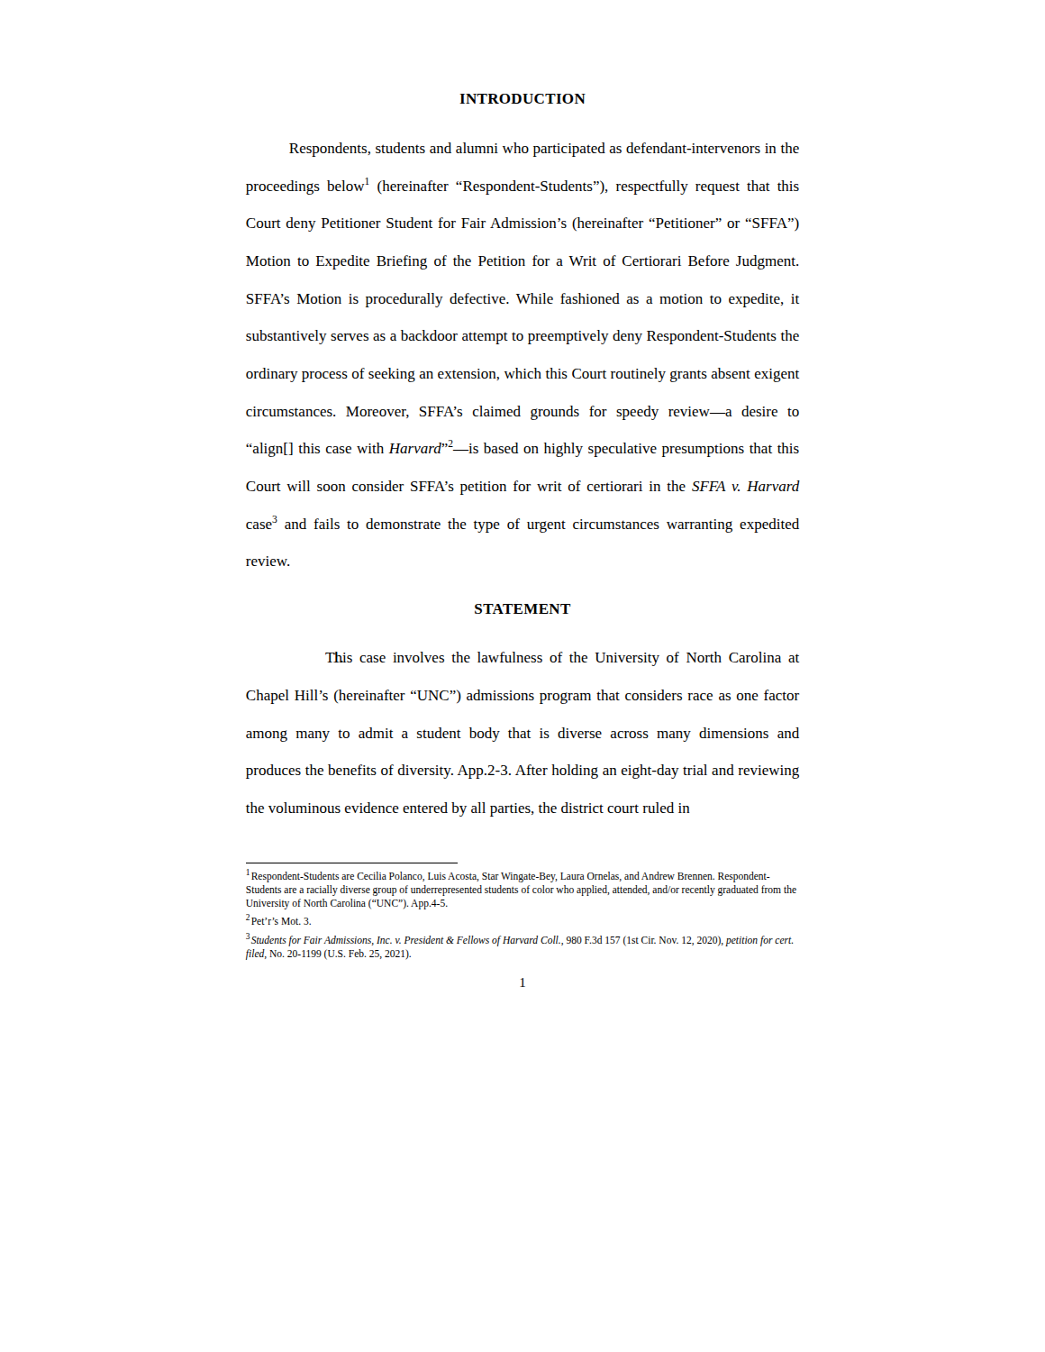INTRODUCTION
Respondents, students and alumni who participated as defendant-intervenors in the proceedings below1 (hereinafter “Respondent-Students”), respectfully request that this Court deny Petitioner Student for Fair Admission’s (hereinafter “Petitioner” or “SFFA”) Motion to Expedite Briefing of the Petition for a Writ of Certiorari Before Judgment. SFFA’s Motion is procedurally defective. While fashioned as a motion to expedite, it substantively serves as a backdoor attempt to preemptively deny Respondent-Students the ordinary process of seeking an extension, which this Court routinely grants absent exigent circumstances. Moreover, SFFA’s claimed grounds for speedy review—a desire to “align[] this case with Harvard”2—is based on highly speculative presumptions that this Court will soon consider SFFA’s petition for writ of certiorari in the SFFA v. Harvard case3 and fails to demonstrate the type of urgent circumstances warranting expedited review.
STATEMENT
1. This case involves the lawfulness of the University of North Carolina at Chapel Hill’s (hereinafter “UNC”) admissions program that considers race as one factor among many to admit a student body that is diverse across many dimensions and produces the benefits of diversity. App.2-3. After holding an eight-day trial and reviewing the voluminous evidence entered by all parties, the district court ruled in
1 Respondent-Students are Cecilia Polanco, Luis Acosta, Star Wingate-Bey, Laura Ornelas, and Andrew Brennen. Respondent-Students are a racially diverse group of underrepresented students of color who applied, attended, and/or recently graduated from the University of North Carolina (“UNC”). App.4-5.
2 Pet’r’s Mot. 3.
3 Students for Fair Admissions, Inc. v. President & Fellows of Harvard Coll., 980 F.3d 157 (1st Cir. Nov. 12, 2020), petition for cert. filed, No. 20-1199 (U.S. Feb. 25, 2021).
1